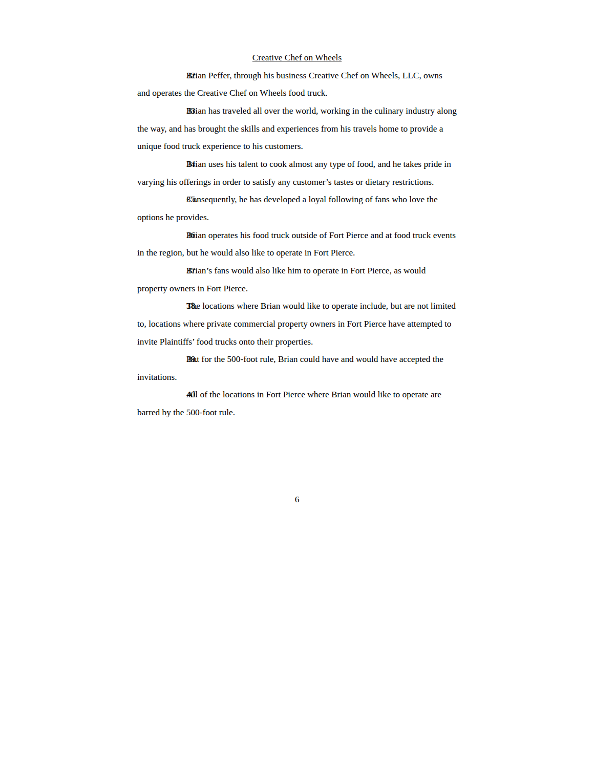Creative Chef on Wheels
32. Brian Peffer, through his business Creative Chef on Wheels, LLC, owns and operates the Creative Chef on Wheels food truck.
33. Brian has traveled all over the world, working in the culinary industry along the way, and has brought the skills and experiences from his travels home to provide a unique food truck experience to his customers.
34. Brian uses his talent to cook almost any type of food, and he takes pride in varying his offerings in order to satisfy any customer’s tastes or dietary restrictions.
35. Consequently, he has developed a loyal following of fans who love the options he provides.
36. Brian operates his food truck outside of Fort Pierce and at food truck events in the region, but he would also like to operate in Fort Pierce.
37. Brian’s fans would also like him to operate in Fort Pierce, as would property owners in Fort Pierce.
38. The locations where Brian would like to operate include, but are not limited to, locations where private commercial property owners in Fort Pierce have attempted to invite Plaintiffs’ food trucks onto their properties.
39. But for the 500-foot rule, Brian could have and would have accepted the invitations.
40. All of the locations in Fort Pierce where Brian would like to operate are barred by the 500-foot rule.
6